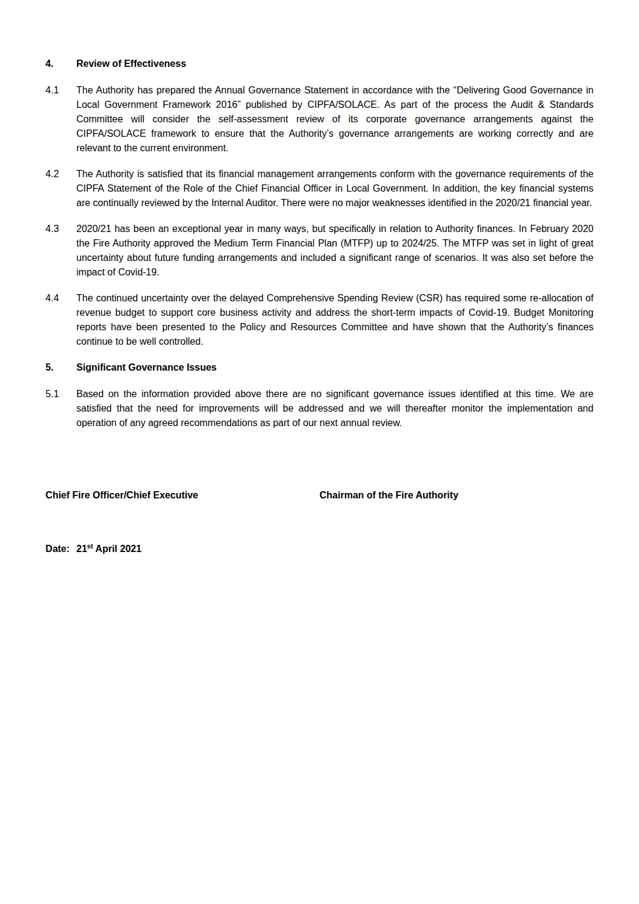4.
Review of Effectiveness
4.1 The Authority has prepared the Annual Governance Statement in accordance with the “Delivering Good Governance in Local Government Framework 2016” published by CIPFA/SOLACE. As part of the process the Audit & Standards Committee will consider the self-assessment review of its corporate governance arrangements against the CIPFA/SOLACE framework to ensure that the Authority’s governance arrangements are working correctly and are relevant to the current environment.
4.2 The Authority is satisfied that its financial management arrangements conform with the governance requirements of the CIPFA Statement of the Role of the Chief Financial Officer in Local Government. In addition, the key financial systems are continually reviewed by the Internal Auditor. There were no major weaknesses identified in the 2020/21 financial year.
4.3 2020/21 has been an exceptional year in many ways, but specifically in relation to Authority finances. In February 2020 the Fire Authority approved the Medium Term Financial Plan (MTFP) up to 2024/25. The MTFP was set in light of great uncertainty about future funding arrangements and included a significant range of scenarios. It was also set before the impact of Covid-19.
4.4 The continued uncertainty over the delayed Comprehensive Spending Review (CSR) has required some re-allocation of revenue budget to support core business activity and address the short-term impacts of Covid-19. Budget Monitoring reports have been presented to the Policy and Resources Committee and have shown that the Authority’s finances continue to be well controlled.
5.
Significant Governance Issues
5.1 Based on the information provided above there are no significant governance issues identified at this time. We are satisfied that the need for improvements will be addressed and we will thereafter monitor the implementation and operation of any agreed recommendations as part of our next annual review.
Chief Fire Officer/Chief Executive
Chairman of the Fire Authority
Date: 21st April 2021